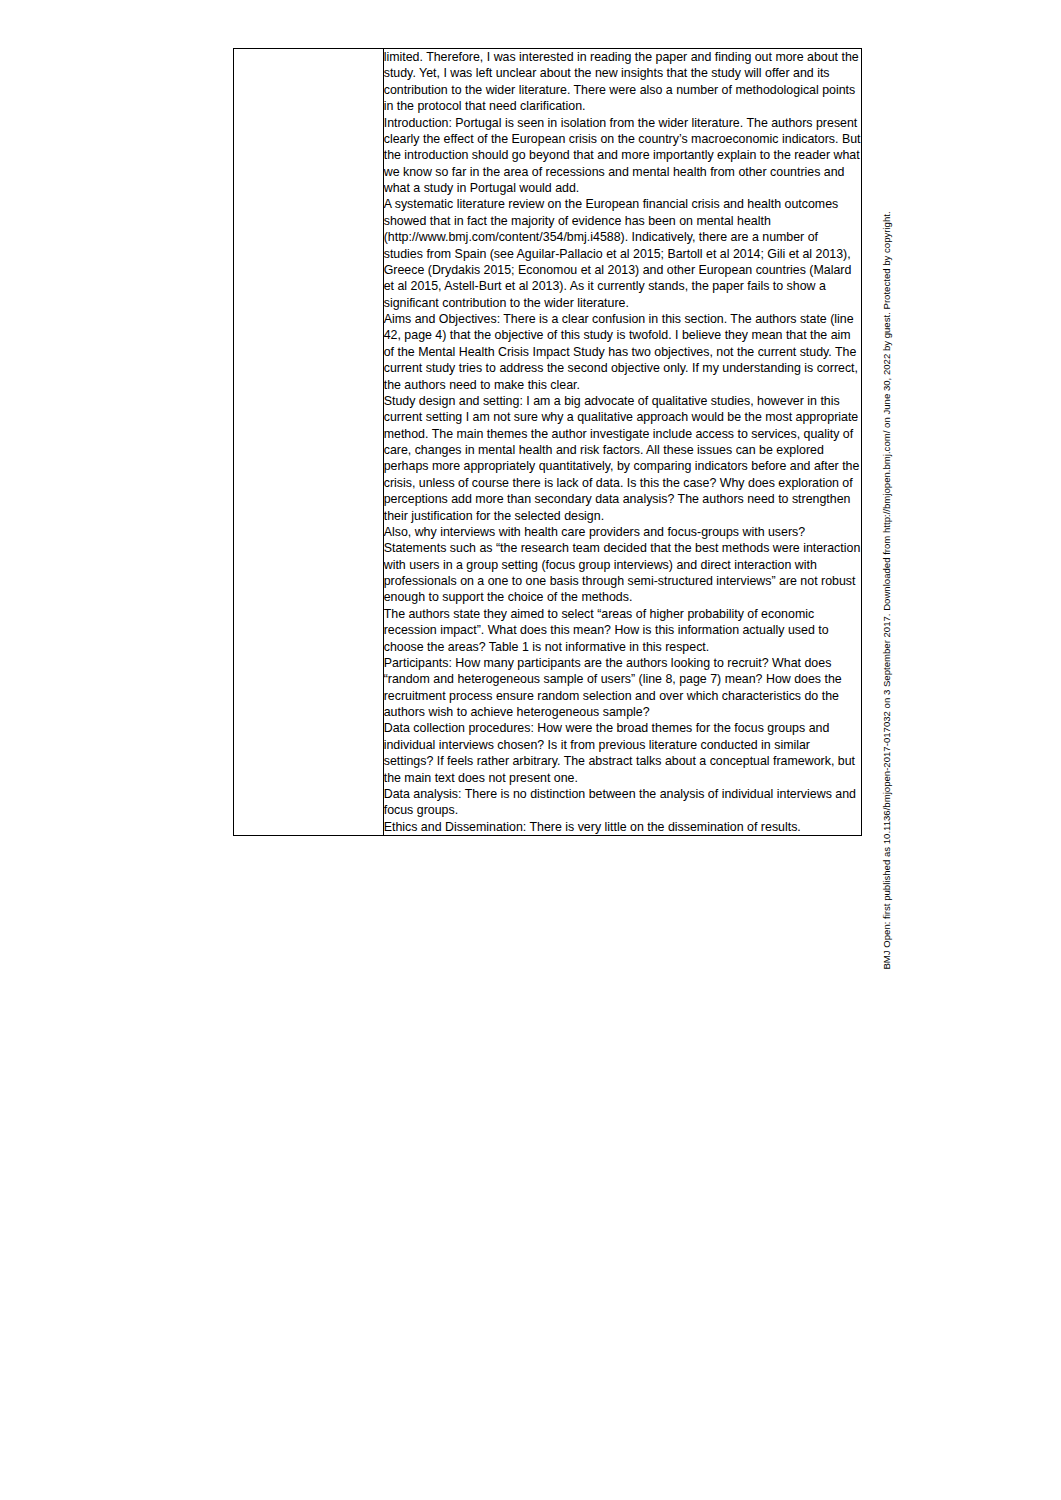BMJ Open: first published as 10.1136/bmjopen-2017-017032 on 3 September 2017. Downloaded from http://bmjopen.bmj.com/ on June 30, 2022 by guest. Protected by copyright.
| | limited. Therefore, I was interested in reading the paper and finding out more about the study. Yet, I was left unclear about the new insights that the study will offer and its contribution to the wider literature. There were also a number of methodological points in the protocol that need clarification. Introduction: Portugal is seen in isolation from the wider literature. The authors present clearly the effect of the European crisis on the country’s macroeconomic indicators. But the introduction should go beyond that and more importantly explain to the reader what we know so far in the area of recessions and mental health from other countries and what a study in Portugal would add. A systematic literature review on the European financial crisis and health outcomes showed that in fact the majority of evidence has been on mental health (http://www.bmj.com/content/354/bmj.i4588). Indicatively, there are a number of studies from Spain (see Aguilar-Pallacio et al 2015; Bartoll et al 2014; Gili et al 2013), Greece (Drydakis 2015; Economou et al 2013) and other European countries (Malard et al 2015, Astell-Burt et al 2013). As it currently stands, the paper fails to show a significant contribution to the wider literature. Aims and Objectives: There is a clear confusion in this section. The authors state (line 42, page 4) that the objective of this study is twofold. I believe they mean that the aim of the Mental Health Crisis Impact Study has two objectives, not the current study. The current study tries to address the second objective only. If my understanding is correct, the authors need to make this clear. Study design and setting: I am a big advocate of qualitative studies, however in this current setting I am not sure why a qualitative approach would be the most appropriate method. The main themes the author investigate include access to services, quality of care, changes in mental health and risk factors. All these issues can be explored perhaps more appropriately quantitatively, by comparing indicators before and after the crisis, unless of course there is lack of data. Is this the case? Why does exploration of perceptions add more than secondary data analysis? The authors need to strengthen their justification for the selected design. Also, why interviews with health care providers and focus-groups with users? Statements such as “the research team decided that the best methods were interaction with users in a group setting (focus group interviews) and direct interaction with professionals on a one to one basis through semi-structured interviews” are not robust enough to support the choice of the methods. The authors state they aimed to select “areas of higher probability of economic recession impact”. What does this mean? How is this information actually used to choose the areas? Table 1 is not informative in this respect. Participants: How many participants are the authors looking to recruit? What does “random and heterogeneous sample of users” (line 8, page 7) mean? How does the recruitment process ensure random selection and over which characteristics do the authors wish to achieve heterogeneous sample? Data collection procedures: How were the broad themes for the focus groups and individual interviews chosen? Is it from previous literature conducted in similar settings? If feels rather arbitrary. The abstract talks about a conceptual framework, but the main text does not present one. Data analysis: There is no distinction between the analysis of individual interviews and focus groups. Ethics and Dissemination: There is very little on the dissemination of results. |